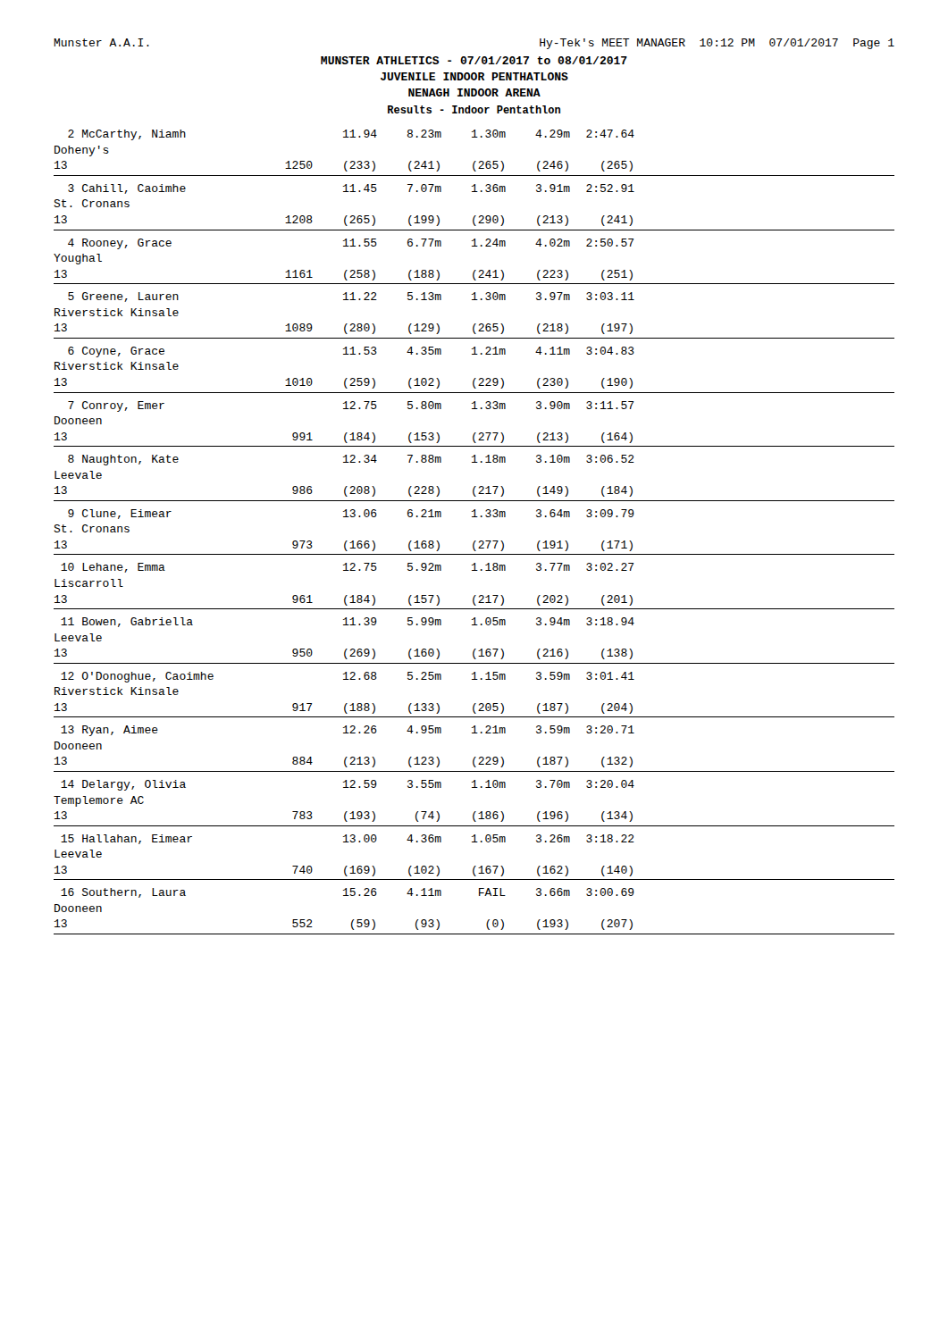Munster A.A.I. Hy-Tek's MEET MANAGER 10:12 PM 07/01/2017 Page 1
MUNSTER ATHLETICS - 07/01/2017 to 08/01/2017
JUVENILE INDOOR PENTHATLONS
NENAGH INDOOR ARENA
Results - Indoor Pentathlon
| 2 McCarthy, Niamh | | 11.94 8.23m 1.30m 4.29m 2:47.64 |
| Doheny's | | |
| 13 | 1250 | (233) (241) (265) (246) (265) |
| 3 Cahill, Caoimhe | | 11.45 7.07m 1.36m 3.91m 2:52.91 |
| St. Cronans | | |
| 13 | 1208 | (265) (199) (290) (213) (241) |
| 4 Rooney, Grace | | 11.55 6.77m 1.24m 4.02m 2:50.57 |
| Youghal | | |
| 13 | 1161 | (258) (188) (241) (223) (251) |
| 5 Greene, Lauren | | 11.22 5.13m 1.30m 3.97m 3:03.11 |
| Riverstick Kinsale | | |
| 13 | 1089 | (280) (129) (265) (218) (197) |
| 6 Coyne, Grace | | 11.53 4.35m 1.21m 4.11m 3:04.83 |
| Riverstick Kinsale | | |
| 13 | 1010 | (259) (102) (229) (230) (190) |
| 7 Conroy, Emer | | 12.75 5.80m 1.33m 3.90m 3:11.57 |
| Dooneen | | |
| 13 | 991 | (184) (153) (277) (213) (164) |
| 8 Naughton, Kate | | 12.34 7.88m 1.18m 3.10m 3:06.52 |
| Leevale | | |
| 13 | 986 | (208) (228) (217) (149) (184) |
| 9 Clune, Eimear | | 13.06 6.21m 1.33m 3.64m 3:09.79 |
| St. Cronans | | |
| 13 | 973 | (166) (168) (277) (191) (171) |
| 10 Lehane, Emma | | 12.75 5.92m 1.18m 3.77m 3:02.27 |
| Liscarroll | | |
| 13 | 961 | (184) (157) (217) (202) (201) |
| 11 Bowen, Gabriella | | 11.39 5.99m 1.05m 3.94m 3:18.94 |
| Leevale | | |
| 13 | 950 | (269) (160) (167) (216) (138) |
| 12 O'Donoghue, Caoimhe | | 12.68 5.25m 1.15m 3.59m 3:01.41 |
| Riverstick Kinsale | | |
| 13 | 917 | (188) (133) (205) (187) (204) |
| 13 Ryan, Aimee | | 12.26 4.95m 1.21m 3.59m 3:20.71 |
| Dooneen | | |
| 13 | 884 | (213) (123) (229) (187) (132) |
| 14 Delargy, Olivia | | 12.59 3.55m 1.10m 3.70m 3:20.04 |
| Templemore AC | | |
| 13 | 783 | (193) (74) (186) (196) (134) |
| 15 Hallahan, Eimear | | 13.00 4.36m 1.05m 3.26m 3:18.22 |
| Leevale | | |
| 13 | 740 | (169) (102) (167) (162) (140) |
| 16 Southern, Laura | | 15.26 4.11m FAIL 3.66m 3:00.69 |
| Dooneen | | |
| 13 | 552 | (59) (93) (0) (193) (207) |